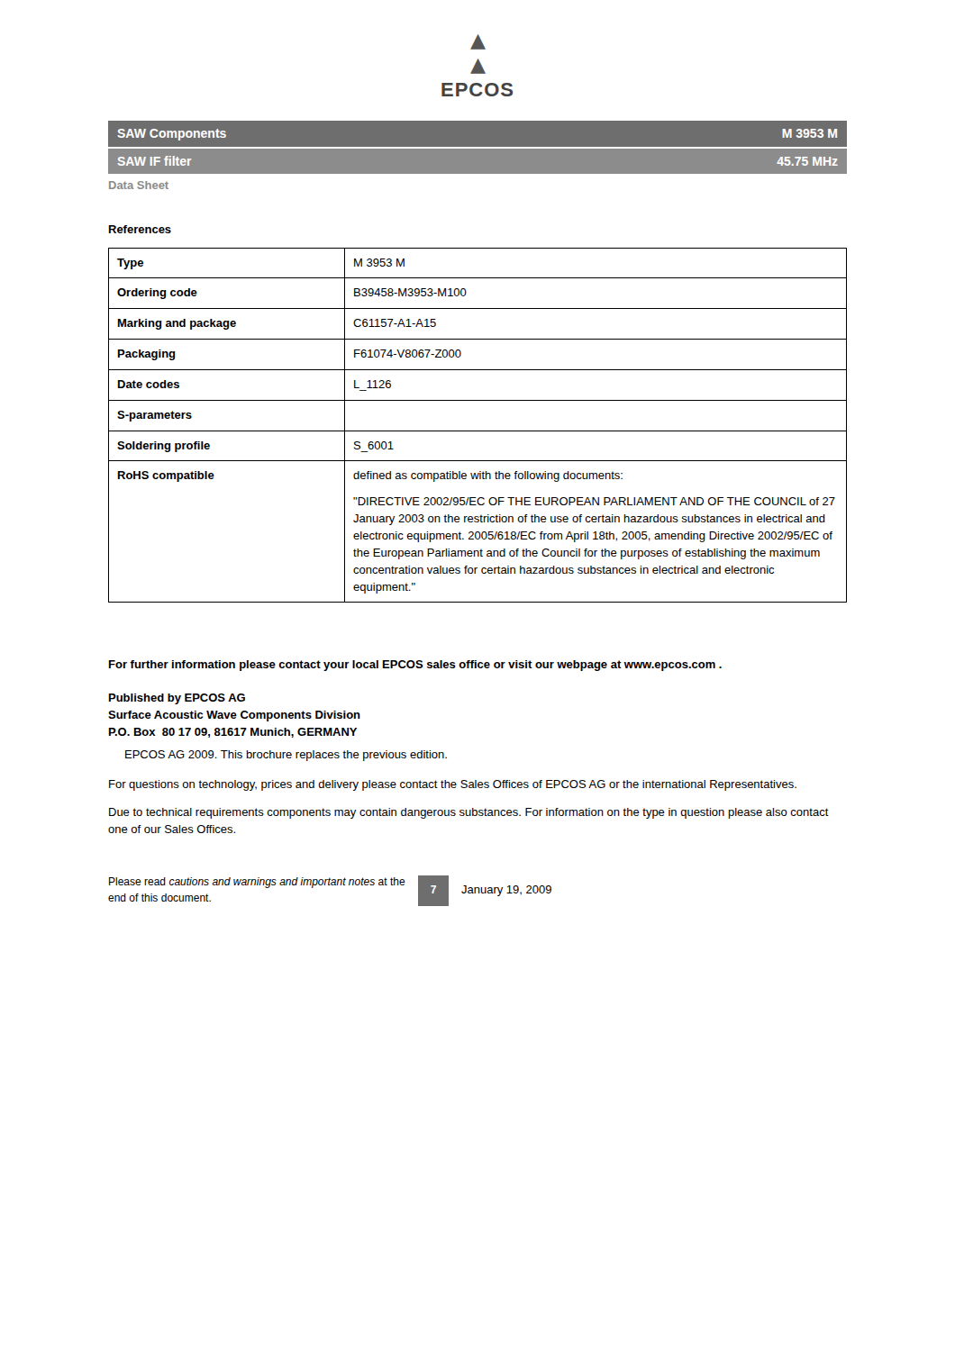▴
▴
EPCOS
SAW Components M 3953 M
SAW IF filter 45.75 MHz
Data Sheet
References
| Type | M 3953 M |
| Ordering code | B39458-M3953-M100 |
| Marking and package | C61157-A1-A15 |
| Packaging | F61074-V8067-Z000 |
| Date codes | L_1126 |
| S-parameters | |
| Soldering profile | S_6001 |
| RoHS compatible | defined as compatible with the following documents: "DIRECTIVE 2002/95/EC OF THE EUROPEAN PARLIAMENT AND OF THE COUNCIL of 27 January 2003 on the restriction of the use of certain hazardous substances in electrical and electronic equipment. 2005/618/EC from April 18th, 2005, amending Directive 2002/95/EC of the European Parliament and of the Council for the purposes of establishing the maximum concentration values for certain hazardous substances in electrical and electronic equipment." |
For further information please contact your local EPCOS sales office or visit our webpage at www.epcos.com .
Published by EPCOS AG
Surface Acoustic Wave Components Division
P.O. Box 80 17 09, 81617 Munich, GERMANY
EPCOS AG 2009. This brochure replaces the previous edition.
For questions on technology, prices and delivery please contact the Sales Offices of EPCOS AG or the international Representatives.
Due to technical requirements components may contain dangerous substances. For information on the type in question please also contact one of our Sales Offices.
Please read cautions and warnings and important notes at the end of this document.
7
January 19, 2009